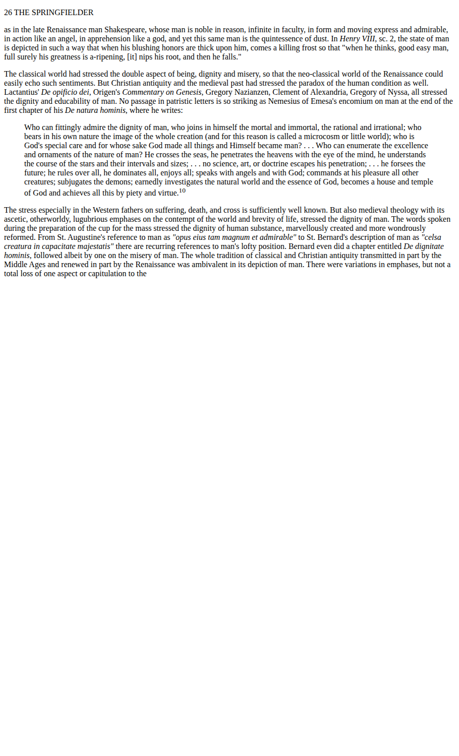26 THE SPRINGFIELDER
as in the late Renaissance man Shakespeare, whose man is noble in reason, infinite in faculty, in form and moving express and admirable, in action like an angel, in apprehension like a god, and yet this same man is the quintessence of dust. In Henry VIII, sc. 2, the state of man is depicted in such a way that when his blushing honors are thick upon him, comes a killing frost so that "when he thinks, good easy man, full surely his greatness is a-ripening, [it] nips his root, and then he falls."
The classical world had stressed the double aspect of being, dignity and misery, so that the neo-classical world of the Renaissance could easily echo such sentiments. But Christian antiquity and the medieval past had stressed the paradox of the human condition as well. Lactantius' De opificio dei, Origen's Commentary on Genesis, Gregory Nazianzen, Clement of Alexandria, Gregory of Nyssa, all stressed the dignity and educability of man. No passage in patristic letters is so striking as Nemesius of Emesa's encomium on man at the end of the first chapter of his De natura hominis, where he writes:
Who can fittingly admire the dignity of man, who joins in himself the mortal and immortal, the rational and irrational; who bears in his own nature the image of the whole creation (and for this reason is called a microcosm or little world); who is God's special care and for whose sake God made all things and Himself became man? . . . Who can enumerate the excellence and ornaments of the nature of man? He crosses the seas, he penetrates the heavens with the eye of the mind, he understands the course of the stars and their intervals and sizes; . . . no science, art, or doctrine escapes his penetration; . . . he forsees the future; he rules over all, he dominates all, enjoys all; speaks with angels and with God; commands at his pleasure all other creatures; subjugates the demons; earnedly investigates the natural world and the essence of God, becomes a house and temple of God and achieves all this by piety and virtue.10
The stress especially in the Western fathers on suffering, death, and cross is sufficiently well known. But also medieval theology with its ascetic, otherworldy, lugubrious emphases on the contempt of the world and brevity of life, stressed the dignity of man. The words spoken during the preparation of the cup for the mass stressed the dignity of human substance, marvellously created and more wondrously reformed. From St. Augustine's reference to man as "opus eius tam magnum et admirable" to St. Bernard's description of man as "celsa creatura in capacitate majestatis" there are recurring references to man's lofty position. Bernard even did a chapter entitled De dignitate hominis, followed albeit by one on the misery of man. The whole tradition of classical and Christian antiquity transmitted in part by the Middle Ages and renewed in part by the Renaissance was ambivalent in its depiction of man. There were variations in emphases, but not a total loss of one aspect or capitulation to the